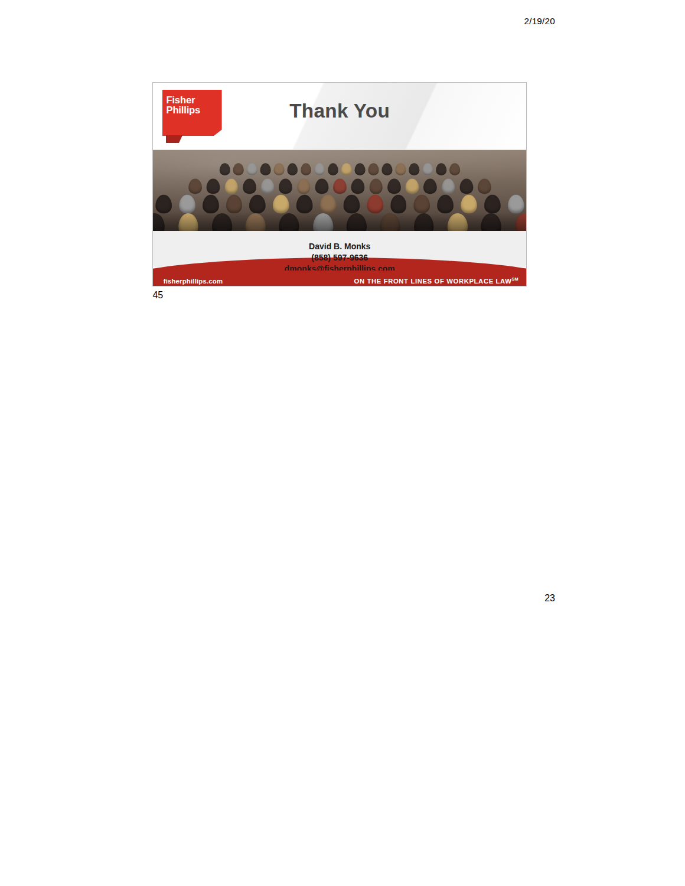2/19/20
Fisher
Phillips
Thank You
David B. Monks
(858) 597-9636
dmonks@fisherphillips.com
fisherphillips.com
ON THE FRONT LINES OF WORKPLACE LAWSM
45
23